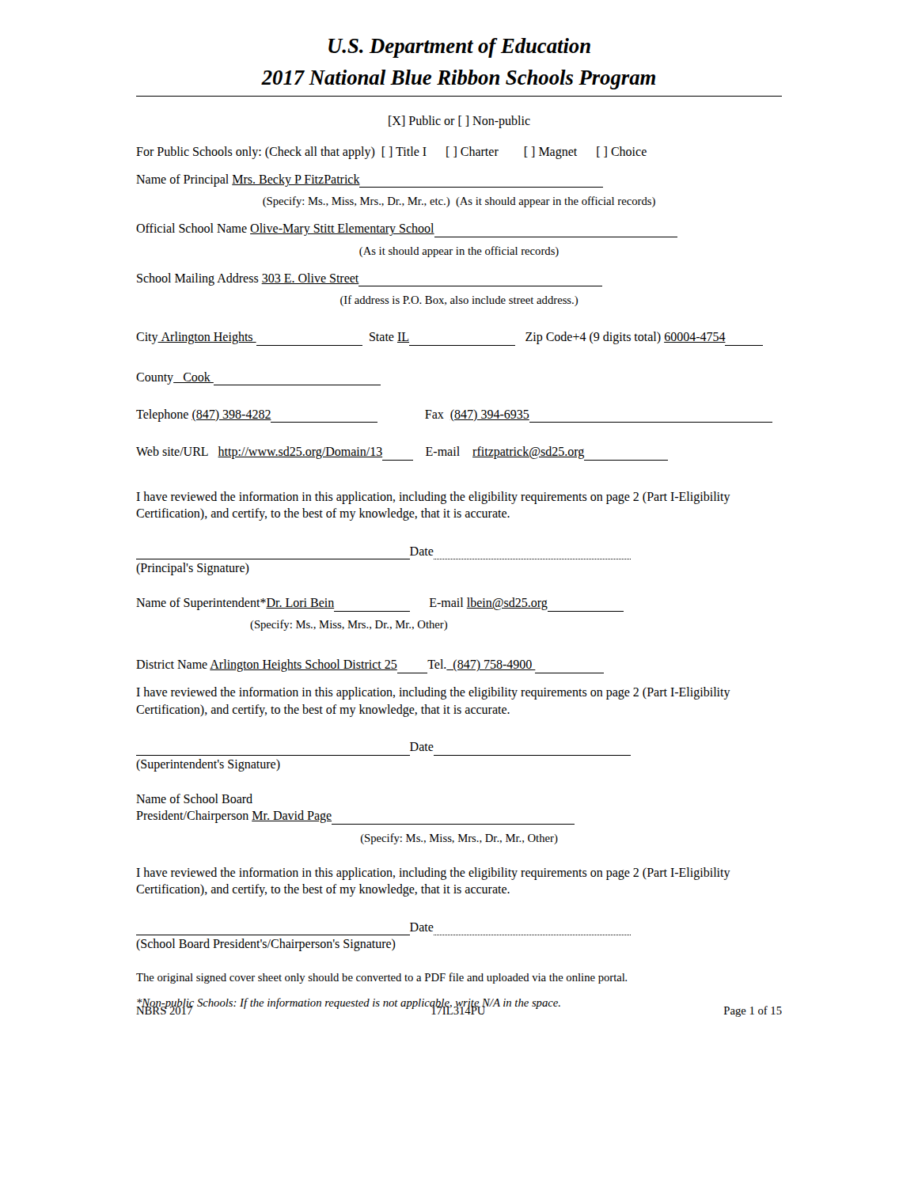U.S. Department of Education
2017 National Blue Ribbon Schools Program
[X] Public or [ ] Non-public
For Public Schools only: (Check all that apply) [ ] Title I [ ] Charter [ ] Magnet [ ] Choice
Name of Principal Mrs. Becky P FitzPatrick
(Specify: Ms., Miss, Mrs., Dr., Mr., etc.) (As it should appear in the official records)
Official School Name Olive-Mary Stitt Elementary School
(As it should appear in the official records)
School Mailing Address 303 E. Olive Street
(If address is P.O. Box, also include street address.)
City Arlington Heights State IL Zip Code+4 (9 digits total) 60004-4754
County Cook
Telephone (847) 398-4282 Fax (847) 394-6935
Web site/URL http://www.sd25.org/Domain/13 E-mail rfitzpatrick@sd25.org
I have reviewed the information in this application, including the eligibility requirements on page 2 (Part I-Eligibility Certification), and certify, to the best of my knowledge, that it is accurate.
Date
(Principal's Signature)
Name of Superintendent*Dr. Lori Bein E-mail lbein@sd25.org
(Specify: Ms., Miss, Mrs., Dr., Mr., Other)
District Name Arlington Heights School District 25 Tel. (847) 758-4900
I have reviewed the information in this application, including the eligibility requirements on page 2 (Part I-Eligibility Certification), and certify, to the best of my knowledge, that it is accurate.
Date
(Superintendent's Signature)
Name of School Board
President/Chairperson Mr. David Page
(Specify: Ms., Miss, Mrs., Dr., Mr., Other)
I have reviewed the information in this application, including the eligibility requirements on page 2 (Part I-Eligibility Certification), and certify, to the best of my knowledge, that it is accurate.
Date
(School Board President's/Chairperson's Signature)
The original signed cover sheet only should be converted to a PDF file and uploaded via the online portal.
*Non-public Schools: If the information requested is not applicable, write N/A in the space.
NBRS 2017 17IL314PU Page 1 of 15